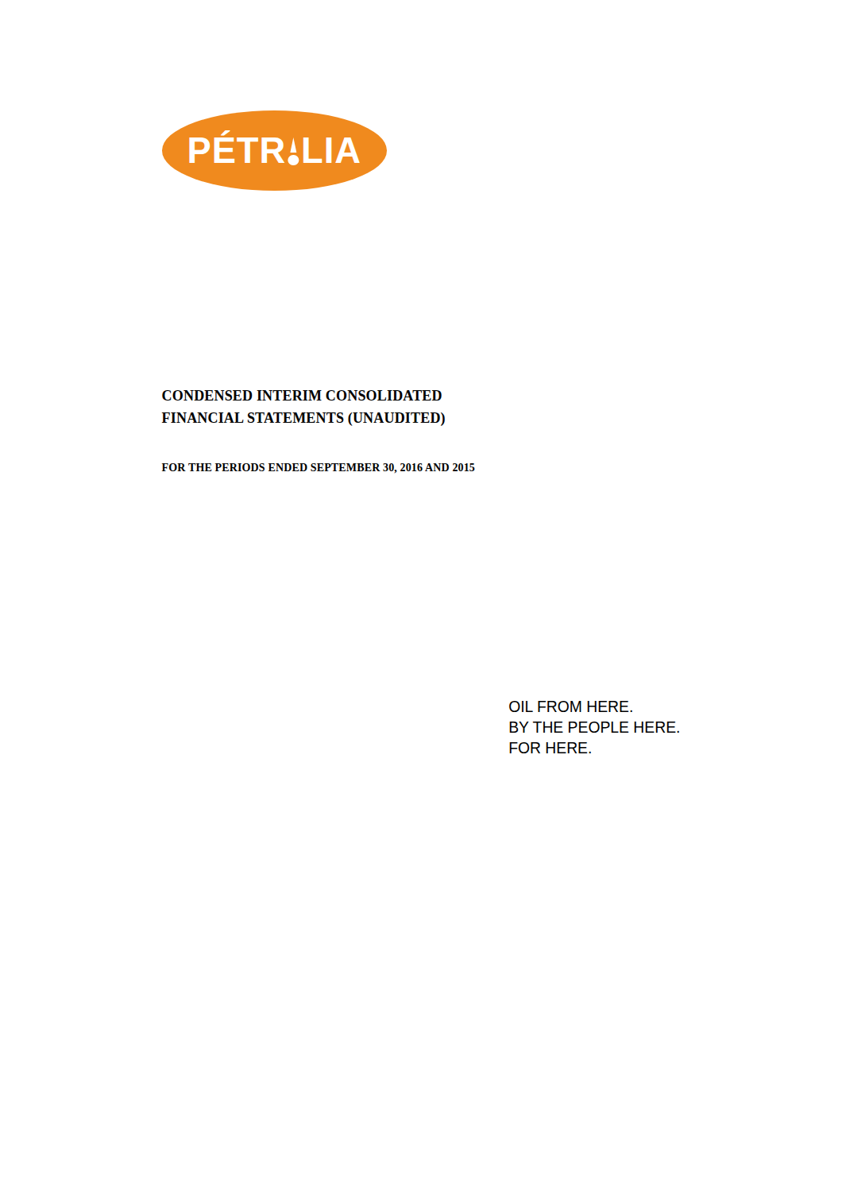PÉTR LIA
CONDENSED INTERIM CONSOLIDATED
FINANCIAL STATEMENTS (UNAUDITED)
FOR THE PERIODS ENDED SEPTEMBER 30, 2016 AND 2015
OIL FROM HERE.
BY THE PEOPLE HERE.
FOR HERE.